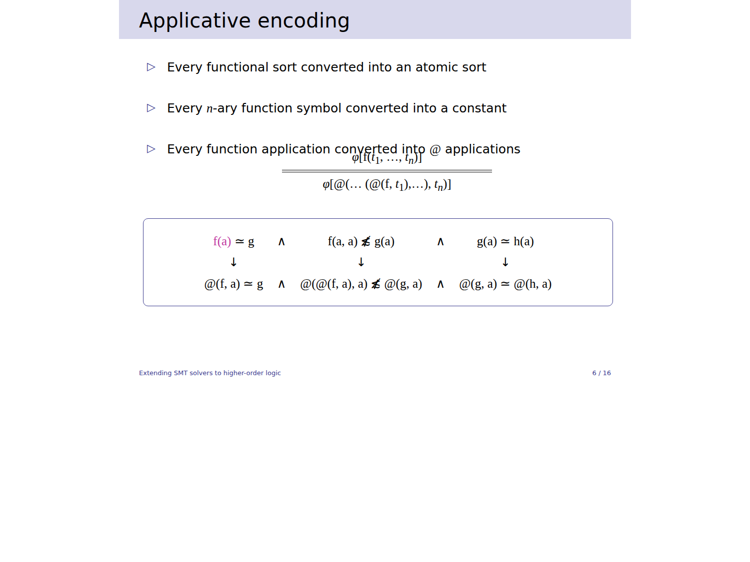Applicative encoding
Every functional sort converted into an atomic sort
Every n-ary function symbol converted into a constant
Every function application converted into @ applications
φ[f(t1, …, tn)]
φ[@(… (@(f, t1),…), tn)]
| f(a) ≃ g | ∧ | f(a, a) ≴̸ g(a) | ∧ | g(a) ≃ h(a) |
| ↓ | | ↓ | | ↓ |
| @(f, a) ≃ g | ∧ | @(@(f, a), a) ≴̸ @(g, a) | ∧ | @(g, a) ≃ @(h, a) |
Extending SMT solvers to higher-order logic 6 / 16